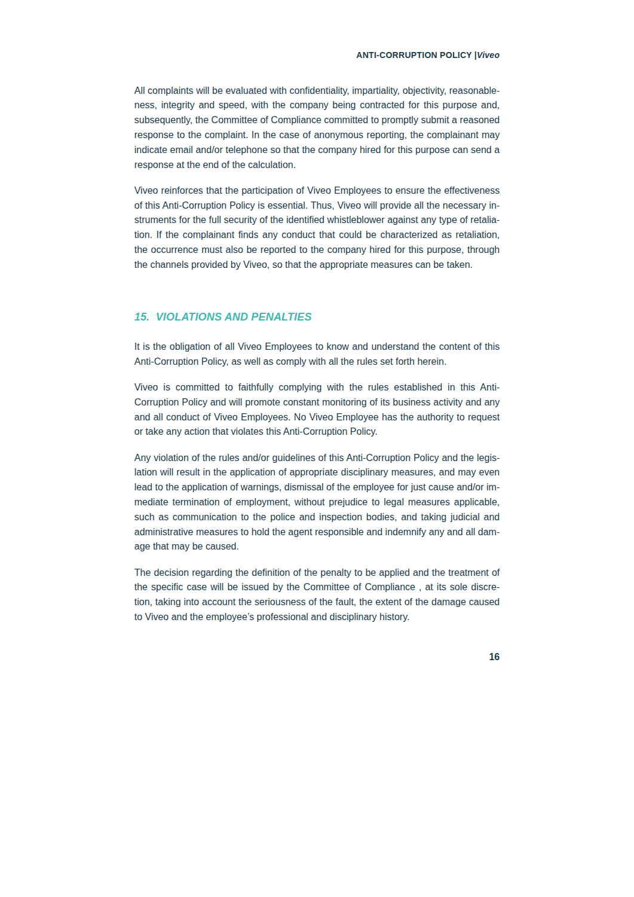ANTI-CORRUPTION POLICY |Viveo
All complaints will be evaluated with confidentiality, impartiality, objectivity, reasonableness, integrity and speed, with the company being contracted for this purpose and, subsequently, the Committee of Compliance committed to promptly submit a reasoned response to the complaint. In the case of anonymous reporting, the complainant may indicate email and/or telephone so that the company hired for this purpose can send a response at the end of the calculation.
Viveo reinforces that the participation of Viveo Employees to ensure the effectiveness of this Anti-Corruption Policy is essential. Thus, Viveo will provide all the necessary instruments for the full security of the identified whistleblower against any type of retaliation. If the complainant finds any conduct that could be characterized as retaliation, the occurrence must also be reported to the company hired for this purpose, through the channels provided by Viveo, so that the appropriate measures can be taken.
15. VIOLATIONS AND PENALTIES
It is the obligation of all Viveo Employees to know and understand the content of this Anti-Corruption Policy, as well as comply with all the rules set forth herein.
Viveo is committed to faithfully complying with the rules established in this Anti-Corruption Policy and will promote constant monitoring of its business activity and any and all conduct of Viveo Employees. No Viveo Employee has the authority to request or take any action that violates this Anti-Corruption Policy.
Any violation of the rules and/or guidelines of this Anti-Corruption Policy and the legislation will result in the application of appropriate disciplinary measures, and may even lead to the application of warnings, dismissal of the employee for just cause and/or immediate termination of employment, without prejudice to legal measures applicable, such as communication to the police and inspection bodies, and taking judicial and administrative measures to hold the agent responsible and indemnify any and all damage that may be caused.
The decision regarding the definition of the penalty to be applied and the treatment of the specific case will be issued by the Committee of Compliance , at its sole discretion, taking into account the seriousness of the fault, the extent of the damage caused to Viveo and the employee’s professional and disciplinary history.
16